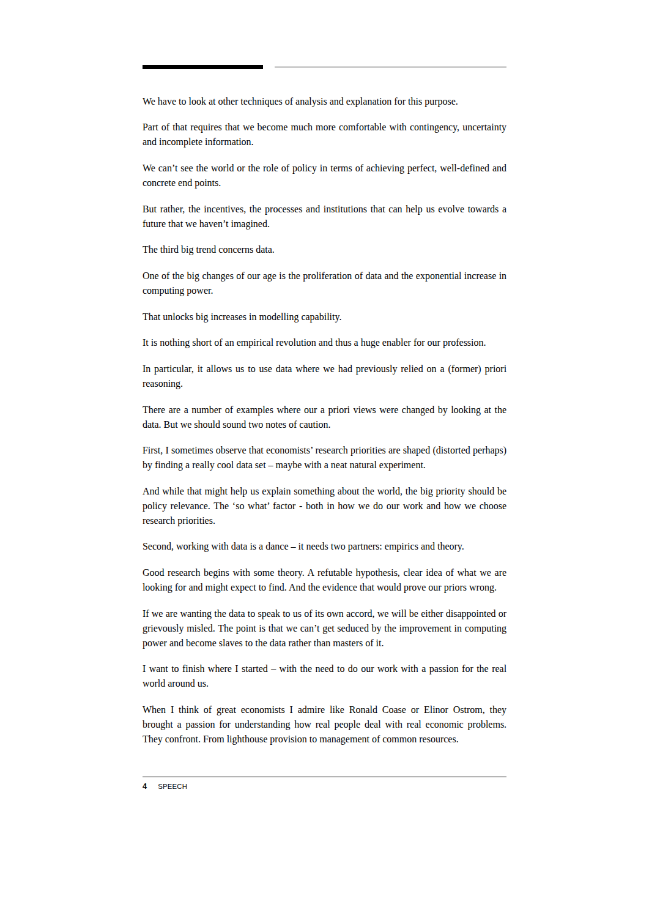We have to look at other techniques of analysis and explanation for this purpose.
Part of that requires that we become much more comfortable with contingency, uncertainty and incomplete information.
We can’t see the world or the role of policy in terms of achieving perfect, well-defined and concrete end points.
But rather, the incentives, the processes and institutions that can help us evolve towards a future that we haven’t imagined.
The third big trend concerns data.
One of the big changes of our age is the proliferation of data and the exponential increase in computing power.
That unlocks big increases in modelling capability.
It is nothing short of an empirical revolution and thus a huge enabler for our profession.
In particular, it allows us to use data where we had previously relied on a (former) priori reasoning.
There are a number of examples where our a priori views were changed by looking at the data. But we should sound two notes of caution.
First, I sometimes observe that economists’ research priorities are shaped (distorted perhaps) by finding a really cool data set – maybe with a neat natural experiment.
And while that might help us explain something about the world, the big priority should be policy relevance. The ‘so what’ factor - both in how we do our work and how we choose research priorities.
Second, working with data is a dance – it needs two partners: empirics and theory.
Good research begins with some theory. A refutable hypothesis, clear idea of what we are looking for and might expect to find. And the evidence that would prove our priors wrong.
If we are wanting the data to speak to us of its own accord, we will be either disappointed or grievously misled. The point is that we can’t get seduced by the improvement in computing power and become slaves to the data rather than masters of it.
I want to finish where I started – with the need to do our work with a passion for the real world around us.
When I think of great economists I admire like Ronald Coase or Elinor Ostrom, they brought a passion for understanding how real people deal with real economic problems. They confront. From lighthouse provision to management of common resources.
4 SPEECH